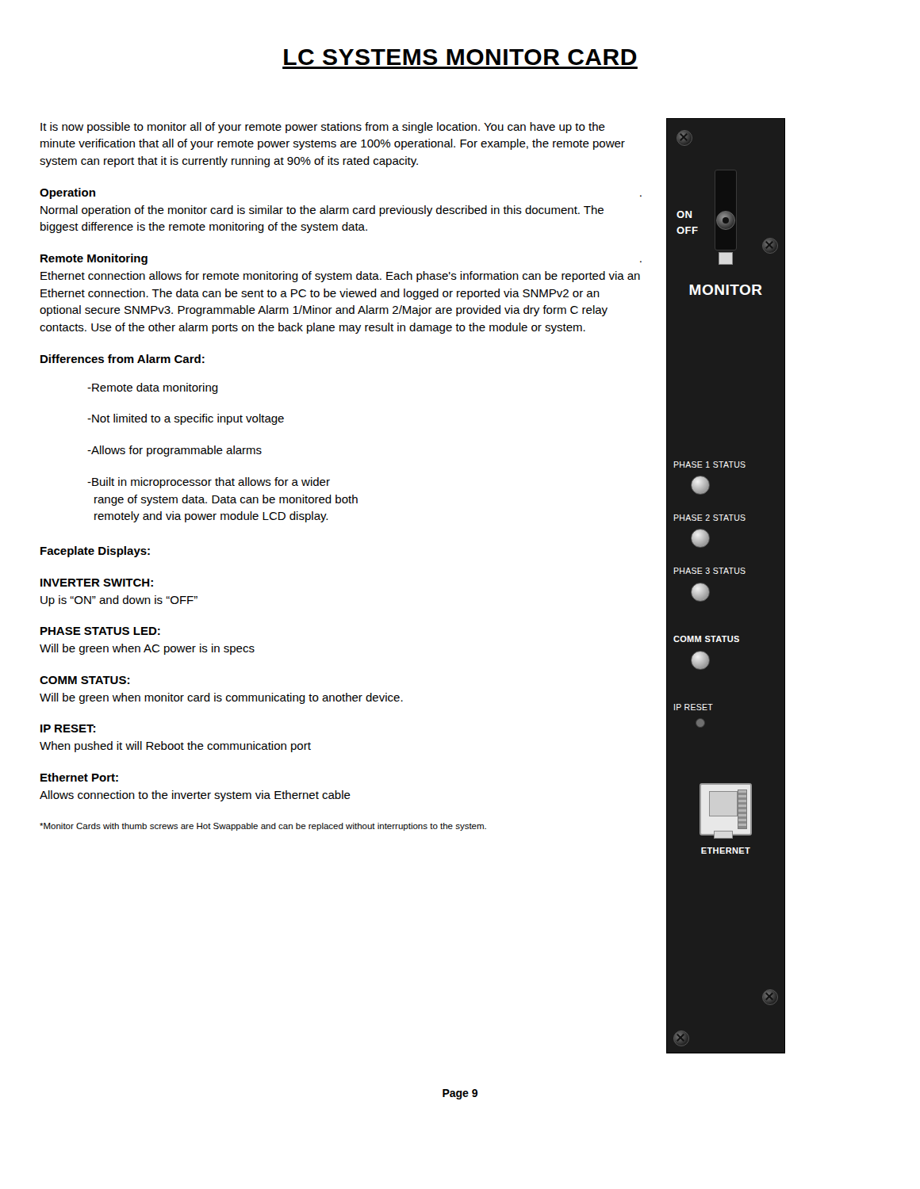LC SYSTEMS MONITOR CARD
It is now possible to monitor all of your remote power stations from a single location. You can have up to the minute verification that all of your remote power systems are 100% operational. For example, the remote power system can report that it is currently running at 90% of its rated capacity.
Operation.
Normal operation of the monitor card is similar to the alarm card previously described in this document. The biggest difference is the remote monitoring of the system data.
Remote Monitoring.
Ethernet connection allows for remote monitoring of system data. Each phase's information can be reported via an Ethernet connection. The data can be sent to a PC to be viewed and logged or reported via SNMPv2 or an optional secure SNMPv3. Programmable Alarm 1/Minor and Alarm 2/Major are provided via dry form C relay contacts. Use of the other alarm ports on the back plane may result in damage to the module or system.
Differences from Alarm Card:
-Remote data monitoring
-Not limited to a specific input voltage
-Allows for programmable alarms
-Built in microprocessor that allows for a wider range of system data. Data can be monitored both remotely and via power module LCD display.
Faceplate Displays:
INVERTER SWITCH: Up is “ON” and down is “OFF”
PHASE STATUS LED: Will be green when AC power is in specs
COMM STATUS: Will be green when monitor card is communicating to another device.
IP RESET: When pushed it will Reboot the communication port
Ethernet Port: Allows connection to the inverter system via Ethernet cable
*Monitor Cards with thumb screws are Hot Swappable and can be replaced without interruptions to the system.
ON
OFF
MONITOR
PHASE 1 STATUS
PHASE 2 STATUS
PHASE 3 STATUS
COMM STATUS
IP RESET
ETHERNET
Page 9